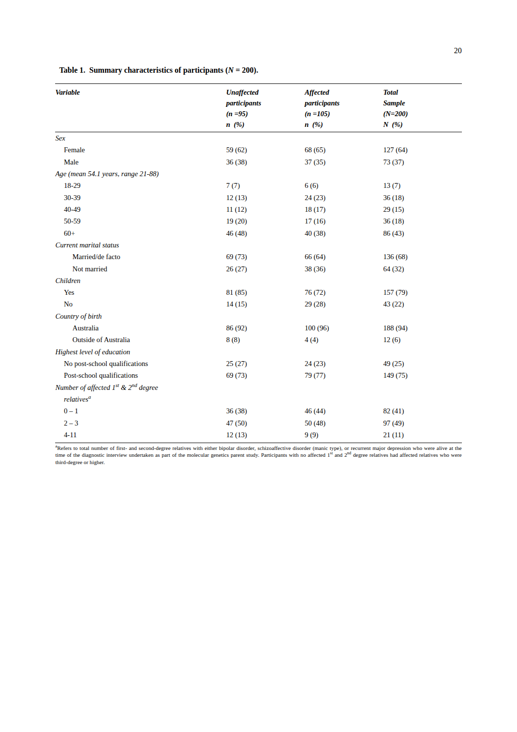20
Table 1. Summary characteristics of participants (N = 200).
| Variable | Unaffected | Affected | Total |
| --- | --- | --- | --- |
| | participants | participants | Sample |
| | (n =95) | (n =105) | (N=200) |
| | n (%) | n (%) | N (%) |
| Sex | | | |
| Female | 59 (62) | 68 (65) | 127 (64) |
| Male | 36 (38) | 37 (35) | 73 (37) |
| Age (mean 54.1 years, range 21-88) | | | |
| 18-29 | 7 (7) | 6 (6) | 13 (7) |
| 30-39 | 12 (13) | 24 (23) | 36 (18) |
| 40-49 | 11 (12) | 18 (17) | 29 (15) |
| 50-59 | 19 (20) | 17 (16) | 36 (18) |
| 60+ | 46 (48) | 40 (38) | 86 (43) |
| Current marital status | | | |
| Married/de facto | 69 (73) | 66 (64) | 136 (68) |
| Not married | 26 (27) | 38 (36) | 64 (32) |
| Children | | | |
| Yes | 81 (85) | 76 (72) | 157 (79) |
| No | 14 (15) | 29 (28) | 43 (22) |
| Country of birth | | | |
| Australia | 86 (92) | 100 (96) | 188 (94) |
| Outside of Australia | 8 (8) | 4 (4) | 12 (6) |
| Highest level of education | | | |
| No post-school qualifications | 25 (27) | 24 (23) | 49 (25) |
| Post-school qualifications | 69 (73) | 79 (77) | 149 (75) |
| Number of affected 1 st & 2 nd degree | | | |
| relatives a | | | |
| 0 – 1 | 36 (38) | 46 (44) | 82 (41) |
| 2 – 3 | 47 (50) | 50 (48) | 97 (49) |
| 4-11 | 12 (13) | 9 (9) | 21 (11) |
aRefers to total number of first- and second-degree relatives with either bipolar disorder, schizoaffective disorder (manic type), or recurrent major depression who were alive at the time of the diagnostic interview undertaken as part of the molecular genetics parent study. Participants with no affected 1st and 2nd degree relatives had affected relatives who were third-degree or higher.